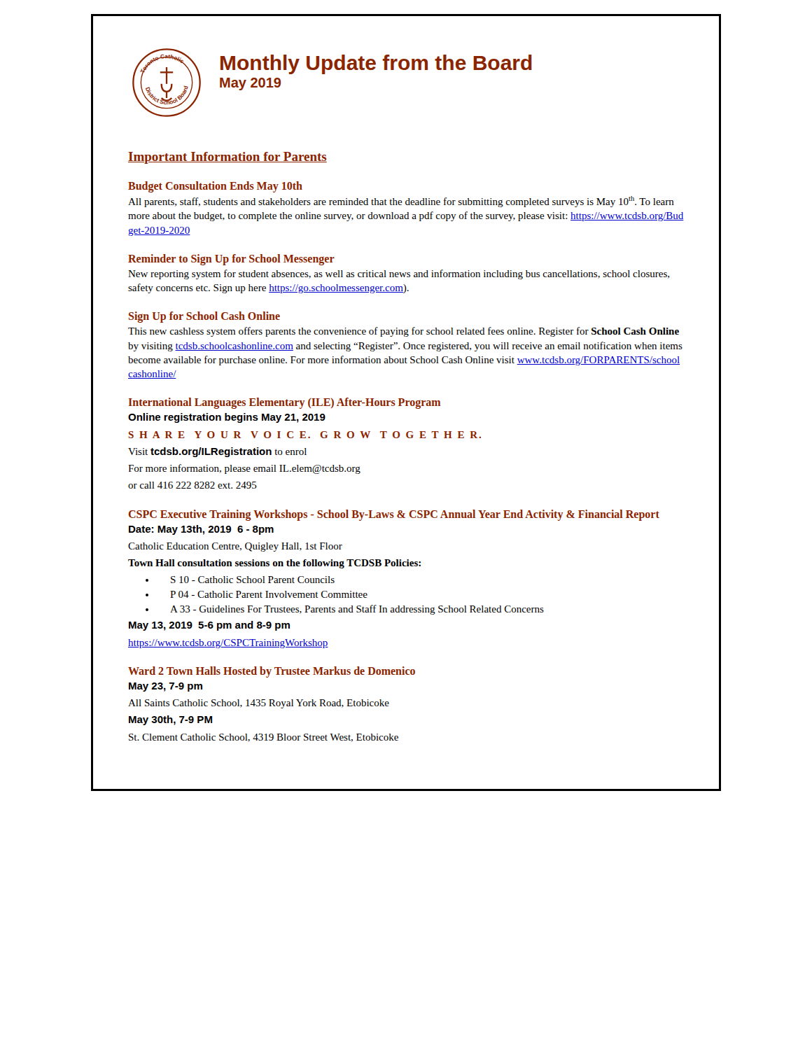Toronto Catholic District School Board
Monthly Update from the Board
May 2019
Important Information for Parents
Budget Consultation Ends May 10th
All parents, staff, students and stakeholders are reminded that the deadline for submitting completed surveys is May 10th. To learn more about the budget, to complete the online survey, or download a pdf copy of the survey, please visit: https://www.tcdsb.org/Budget-2019-2020
Reminder to Sign Up for School Messenger
New reporting system for student absences, as well as critical news and information including bus cancellations, school closures, safety concerns etc. Sign up here https://go.schoolmessenger.com).
Sign Up for School Cash Online
This new cashless system offers parents the convenience of paying for school related fees online. Register for School Cash Online by visiting tcdsb.schoolcashonline.com and selecting “Register”. Once registered, you will receive an email notification when items become available for purchase online. For more information about School Cash Online visit www.tcdsb.org/FORPARENTS/schoolcashonline/
International Languages Elementary (ILE) After-Hours Program
Online registration begins May 21, 2019
S H A R E Y O U R V O I C E. G R O W T O G E T H E R.
Visit tcdsb.org/ILRegistration to enrol
For more information, please email IL.elem@tcdsb.org
or call 416 222 8282 ext. 2495
CSPC Executive Training Workshops - School By-Laws & CSPC Annual Year End Activity & Financial Report
Date: May 13th, 2019 6 - 8pm
Catholic Education Centre, Quigley Hall, 1st Floor
Town Hall consultation sessions on the following TCDSB Policies:
S 10 - Catholic School Parent Councils
P 04 - Catholic Parent Involvement Committee
A 33 - Guidelines For Trustees, Parents and Staff In addressing School Related Concerns
May 13, 2019 5-6 pm and 8-9 pm
https://www.tcdsb.org/CSPCTrainingWorkshop
Ward 2 Town Halls Hosted by Trustee Markus de Domenico
May 23, 7-9 pm
All Saints Catholic School, 1435 Royal York Road, Etobicoke
May 30th, 7-9 PM
St. Clement Catholic School, 4319 Bloor Street West, Etobicoke